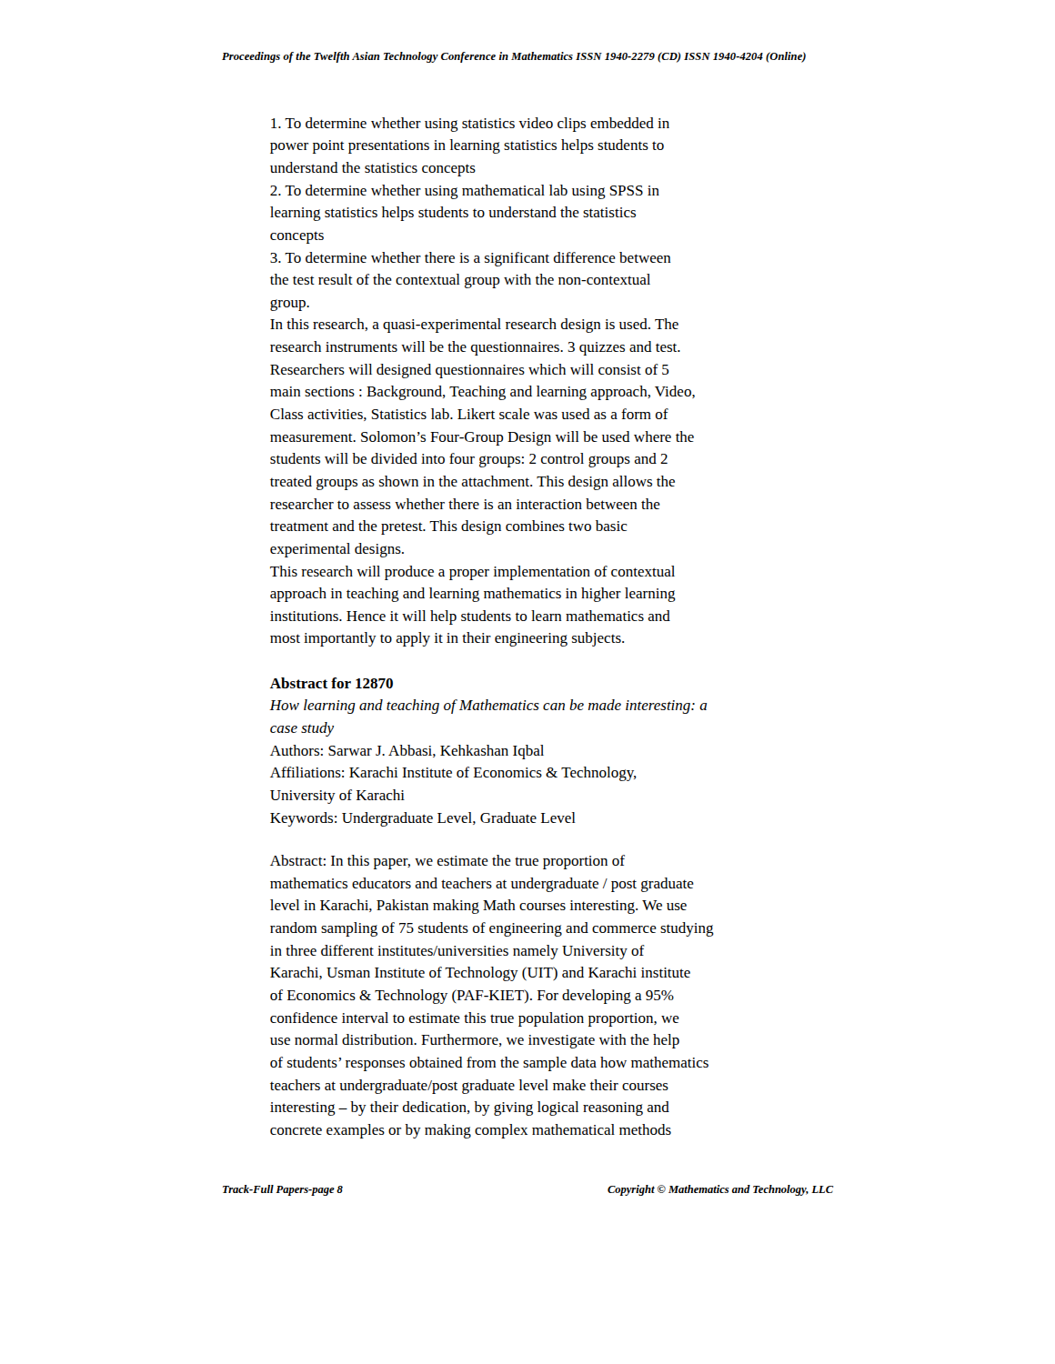Proceedings of the Twelfth Asian Technology Conference in Mathematics ISSN 1940-2279 (CD) ISSN 1940-4204 (Online)
1. To determine whether using statistics video clips embedded in
power point presentations in learning statistics helps students to
understand the statistics concepts
2. To determine whether using mathematical lab using SPSS in
learning statistics helps students to understand the statistics
concepts
3. To determine whether there is a significant difference between
the test result of the contextual group with the non-contextual
group.
In this research, a quasi-experimental research design is used. The
research instruments will be the questionnaires. 3 quizzes and test.
Researchers will designed questionnaires which will consist of 5
main sections : Background, Teaching and learning approach, Video,
Class activities, Statistics lab. Likert scale was used as a form of
measurement. Solomon’s Four-Group Design will be used where the
students will be divided into four groups: 2 control groups and 2
treated groups as shown in the attachment. This design allows the
researcher to assess whether there is an interaction between the
treatment and the pretest. This design combines two basic
experimental designs.
This research will produce a proper implementation of contextual
approach in teaching and learning mathematics in higher learning
institutions. Hence it will help students to learn mathematics and
most importantly to apply it in their engineering subjects.
Abstract for 12870
How learning and teaching of Mathematics can be made interesting: a
case study
Authors: Sarwar J. Abbasi, Kehkashan Iqbal
Affiliations: Karachi Institute of Economics & Technology,
University of Karachi
Keywords: Undergraduate Level, Graduate Level
Abstract: In this paper, we estimate the true proportion of
mathematics educators and teachers at undergraduate / post graduate
level in Karachi, Pakistan making Math courses interesting. We use
random sampling of 75 students of engineering and commerce studying
in three different institutes/universities namely University of
Karachi, Usman Institute of Technology (UIT) and Karachi institute
of Economics & Technology (PAF-KIET). For developing a 95%
confidence interval to estimate this true population proportion, we
use normal distribution. Furthermore, we investigate with the help
of students’ responses obtained from the sample data how mathematics
teachers at undergraduate/post graduate level make their courses
interesting – by their dedication, by giving logical reasoning and
concrete examples or by making complex mathematical methods
Track-Full Papers-page 8 Copyright © Mathematics and Technology, LLC